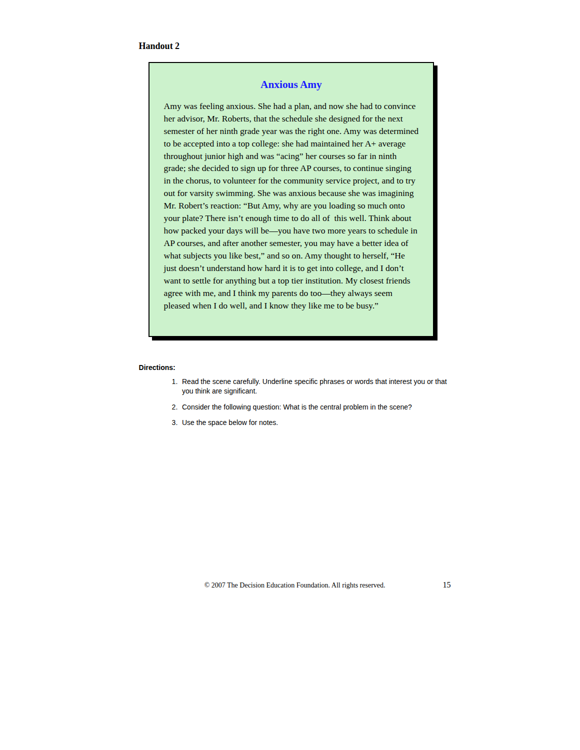Handout 2
Anxious Amy
Amy was feeling anxious. She had a plan, and now she had to convince her advisor, Mr. Roberts, that the schedule she designed for the next semester of her ninth grade year was the right one. Amy was determined to be accepted into a top college: she had maintained her A+ average throughout junior high and was “acing” her courses so far in ninth grade; she decided to sign up for three AP courses, to continue singing in the chorus, to volunteer for the community service project, and to try out for varsity swimming. She was anxious because she was imagining Mr. Robert’s reaction: “But Amy, why are you loading so much onto your plate? There isn’t enough time to do all of this well. Think about how packed your days will be—you have two more years to schedule in AP courses, and after another semester, you may have a better idea of what subjects you like best,” and so on. Amy thought to herself, “He just doesn’t understand how hard it is to get into college, and I don’t want to settle for anything but a top tier institution. My closest friends agree with me, and I think my parents do too—they always seem pleased when I do well, and I know they like me to be busy.”
Directions:
Read the scene carefully. Underline specific phrases or words that interest you or that you think are significant.
Consider the following question: What is the central problem in the scene?
Use the space below for notes.
© 2007 The Decision Education Foundation. All rights reserved. 15